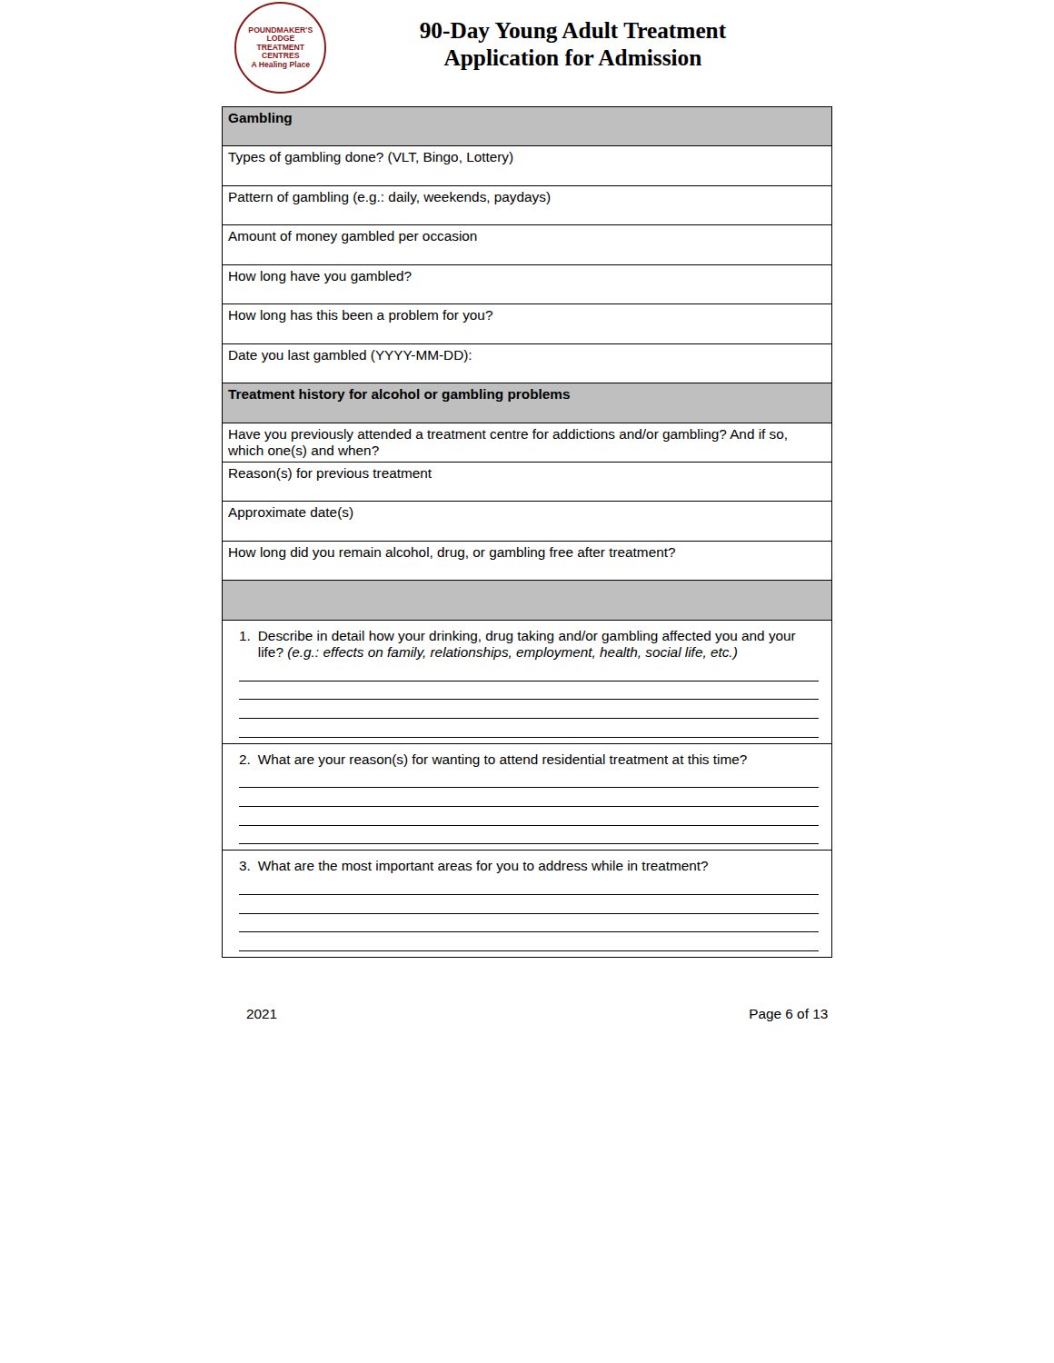POUNDMAKER'S LODGE
TREATMENT CENTRES
A Healing Place
90-Day Young Adult Treatment
Application for Admission
| Gambling |
| Types of gambling done? (VLT, Bingo, Lottery) |
| Pattern of gambling (e.g.: daily, weekends, paydays) |
| Amount of money gambled per occasion |
| How long have you gambled? |
| How long has this been a problem for you? |
| Date you last gambled (YYYY-MM-DD): |
| Treatment history for alcohol or gambling problems |
| Have you previously attended a treatment centre for addictions and/or gambling? And if so, which one(s) and when? |
| Reason(s) for previous treatment |
| Approximate date(s) |
| How long did you remain alcohol, drug, or gambling free after treatment? |
1.
Describe in detail how your drinking, drug taking and/or gambling affected you and your life? (e.g.: effects on family, relationships, employment, health, social life, etc.)
2.
What are your reason(s) for wanting to attend residential treatment at this time?
3.
What are the most important areas for you to address while in treatment?
2021
Page 6 of 13